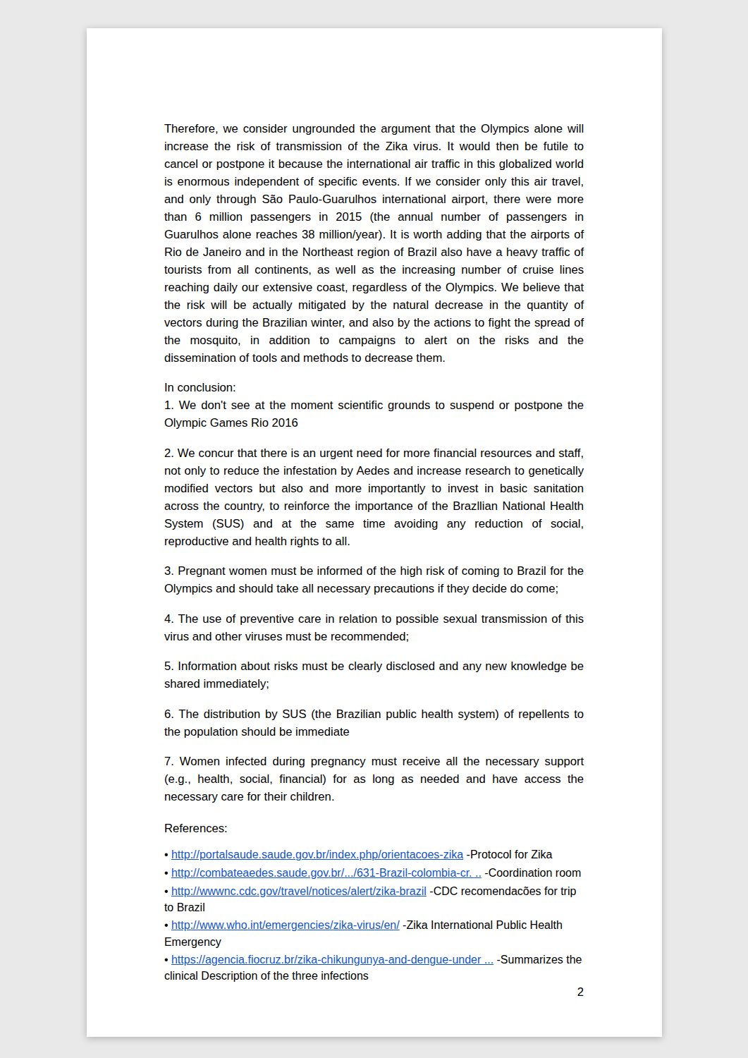Therefore, we consider ungrounded the argument that the Olympics alone will increase the risk of transmission of the Zika virus. It would then be futile to cancel or postpone it because the international air traffic in this globalized world is enormous independent of specific events. If we consider only this air travel, and only through São Paulo-Guarulhos international airport, there were more than 6 million passengers in 2015 (the annual number of passengers in Guarulhos alone reaches 38 million/year). It is worth adding that the airports of Rio de Janeiro and in the Northeast region of Brazil also have a heavy traffic of tourists from all continents, as well as the increasing number of cruise lines reaching daily our extensive coast, regardless of the Olympics. We believe that the risk will be actually mitigated by the natural decrease in the quantity of vectors during the Brazilian winter, and also by the actions to fight the spread of the mosquito, in addition to campaigns to alert on the risks and the dissemination of tools and methods to decrease them.
In conclusion:
1. We don't see at the moment scientific grounds to suspend or postpone the Olympic Games Rio 2016
2. We concur that there is an urgent need for more financial resources and staff, not only to reduce the infestation by Aedes and increase research to genetically modified vectors but also and more importantly to invest in basic sanitation across the country, to reinforce the importance of the Brazllian National Health System (SUS) and at the same time avoiding any reduction of social, reproductive and health rights to all.
3. Pregnant women must be informed of the high risk of coming to Brazil for the Olympics and should take all necessary precautions if they decide do come;
4. The use of preventive care in relation to possible sexual transmission of this virus and other viruses must be recommended;
5. Information about risks must be clearly disclosed and any new knowledge be shared immediately;
6. The distribution by SUS (the Brazilian public health system) of repellents to the population should be immediate
7. Women infected during pregnancy must receive all the necessary support (e.g., health, social, financial) for as long as needed and have access the necessary care for their children.
References:
http://portalsaude.saude.gov.br/index.php/orientacoes-zika -Protocol for Zika
http://combateaedes.saude.gov.br/.../631-Brazil-colombia-cr. .. -Coordination room
http://wwwnc.cdc.gov/travel/notices/alert/zika-brazil -CDC recomendacões for trip to Brazil
http://www.who.int/emergencies/zika-virus/en/ -Zika International Public Health Emergency
https://agencia.fiocruz.br/zika-chikungunya-and-dengue-under ... -Summarizes the clinical Description of the three infections
2